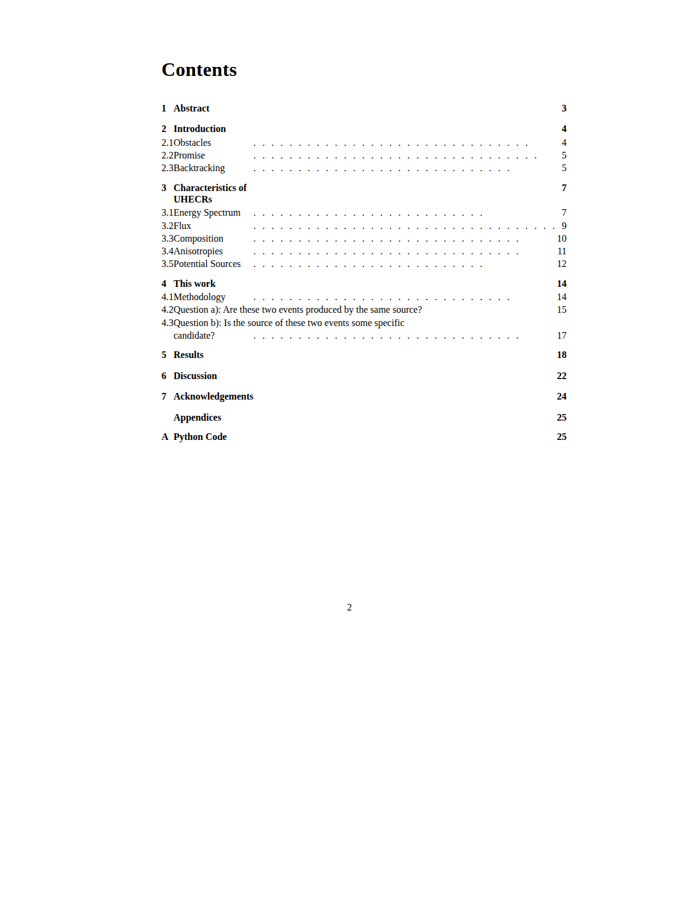Contents
| 1 | Abstract | | 3 |
| 2 | Introduction | | 4 |
| 2.1 | Obstacles | . . . . . . . . . . . . . . . . . . . . . . . . . . . . . . . | 4 |
| 2.2 | Promise | . . . . . . . . . . . . . . . . . . . . . . . . . . . . . . . . | 5 |
| 2.3 | Backtracking | . . . . . . . . . . . . . . . . . . . . . . . . . . . . . | 5 |
| 3 | Characteristics of UHECRs | | 7 |
| 3.1 | Energy Spectrum | . . . . . . . . . . . . . . . . . . . . . . . . . . | 7 |
| 3.2 | Flux | . . . . . . . . . . . . . . . . . . . . . . . . . . . . . . . . . . | 9 |
| 3.3 | Composition | . . . . . . . . . . . . . . . . . . . . . . . . . . . . . . | 10 |
| 3.4 | Anisotropies | . . . . . . . . . . . . . . . . . . . . . . . . . . . . . . | 11 |
| 3.5 | Potential Sources | . . . . . . . . . . . . . . . . . . . . . . . . . . | 12 |
| 4 | This work | | 14 |
| 4.1 | Methodology | . . . . . . . . . . . . . . . . . . . . . . . . . . . . . | 14 |
| 4.2 | Question a): Are these two events produced by the same source? | 15 |
| 4.3 | Question b): Is the source of these two events some specific | |
| | candidate? | . . . . . . . . . . . . . . . . . . . . . . . . . . . . . . | 17 |
| 5 | Results | | 18 |
| 6 | Discussion | | 22 |
| 7 | Acknowledgements | | 24 |
| | Appendices | | 25 |
| A | Python Code | | 25 |
2